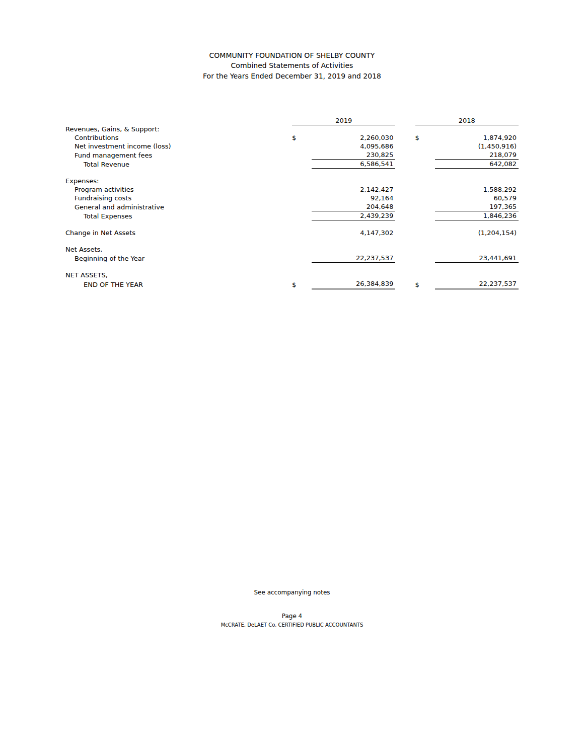COMMUNITY FOUNDATION OF SHELBY COUNTY
Combined Statements of Activities
For the Years Ended December 31, 2019 and 2018
| | 2019 | | 2018 |
| Revenues, Gains, & Support: | | | | | |
| Contributions | $ | 2,260,030 | | $ | 1,874,920 |
| Net investment income (loss) | | 4,095,686 | | | (1,450,916) |
| Fund management fees | | 230,825 | | | 218,079 |
| Total Revenue | | 6,586,541 | | | 642,082 |
| Expenses: | | | | | |
| Program activities | | 2,142,427 | | | 1,588,292 |
| Fundraising costs | | 92,164 | | | 60,579 |
| General and administrative | | 204,648 | | | 197,365 |
| Total Expenses | | 2,439,239 | | | 1,846,236 |
| Change in Net Assets | | 4,147,302 | | | (1,204,154) |
| Net Assets, | | | | | |
| Beginning of the Year | | 22,237,537 | | | 23,441,691 |
| NET ASSETS, | | | | | |
| END OF THE YEAR | $ | 26,384,839 | | $ | 22,237,537 |
See accompanying notes
Page 4
McCRATE, DeLAET Co. CERTIFIED PUBLIC ACCOUNTANTS